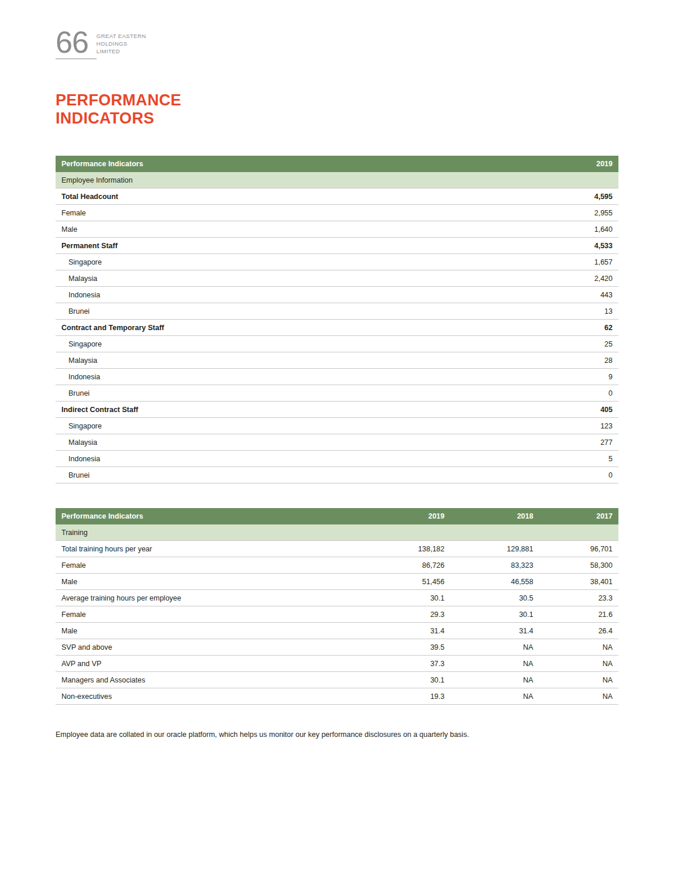66
Great Eastern
Holdings
Limited
Performance
Indicators
| Performance Indicators | 2019 |
| --- | --- |
| Employee Information | |
| Total Headcount | 4,595 |
| Female | 2,955 |
| Male | 1,640 |
| Permanent Staff | 4,533 |
| Singapore | 1,657 |
| Malaysia | 2,420 |
| Indonesia | 443 |
| Brunei | 13 |
| Contract and Temporary Staff | 62 |
| Singapore | 25 |
| Malaysia | 28 |
| Indonesia | 9 |
| Brunei | 0 |
| Indirect Contract Staff | 405 |
| Singapore | 123 |
| Malaysia | 277 |
| Indonesia | 5 |
| Brunei | 0 |
| Performance Indicators | 2019 | 2018 | 2017 |
| --- | --- | --- | --- |
| Training | | | |
| Total training hours per year | 138,182 | 129,881 | 96,701 |
| Female | 86,726 | 83,323 | 58,300 |
| Male | 51,456 | 46,558 | 38,401 |
| Average training hours per employee | 30.1 | 30.5 | 23.3 |
| Female | 29.3 | 30.1 | 21.6 |
| Male | 31.4 | 31.4 | 26.4 |
| SVP and above | 39.5 | NA | NA |
| AVP and VP | 37.3 | NA | NA |
| Managers and Associates | 30.1 | NA | NA |
| Non-executives | 19.3 | NA | NA |
Employee data are collated in our oracle platform, which helps us monitor our key performance disclosures on a quarterly basis.